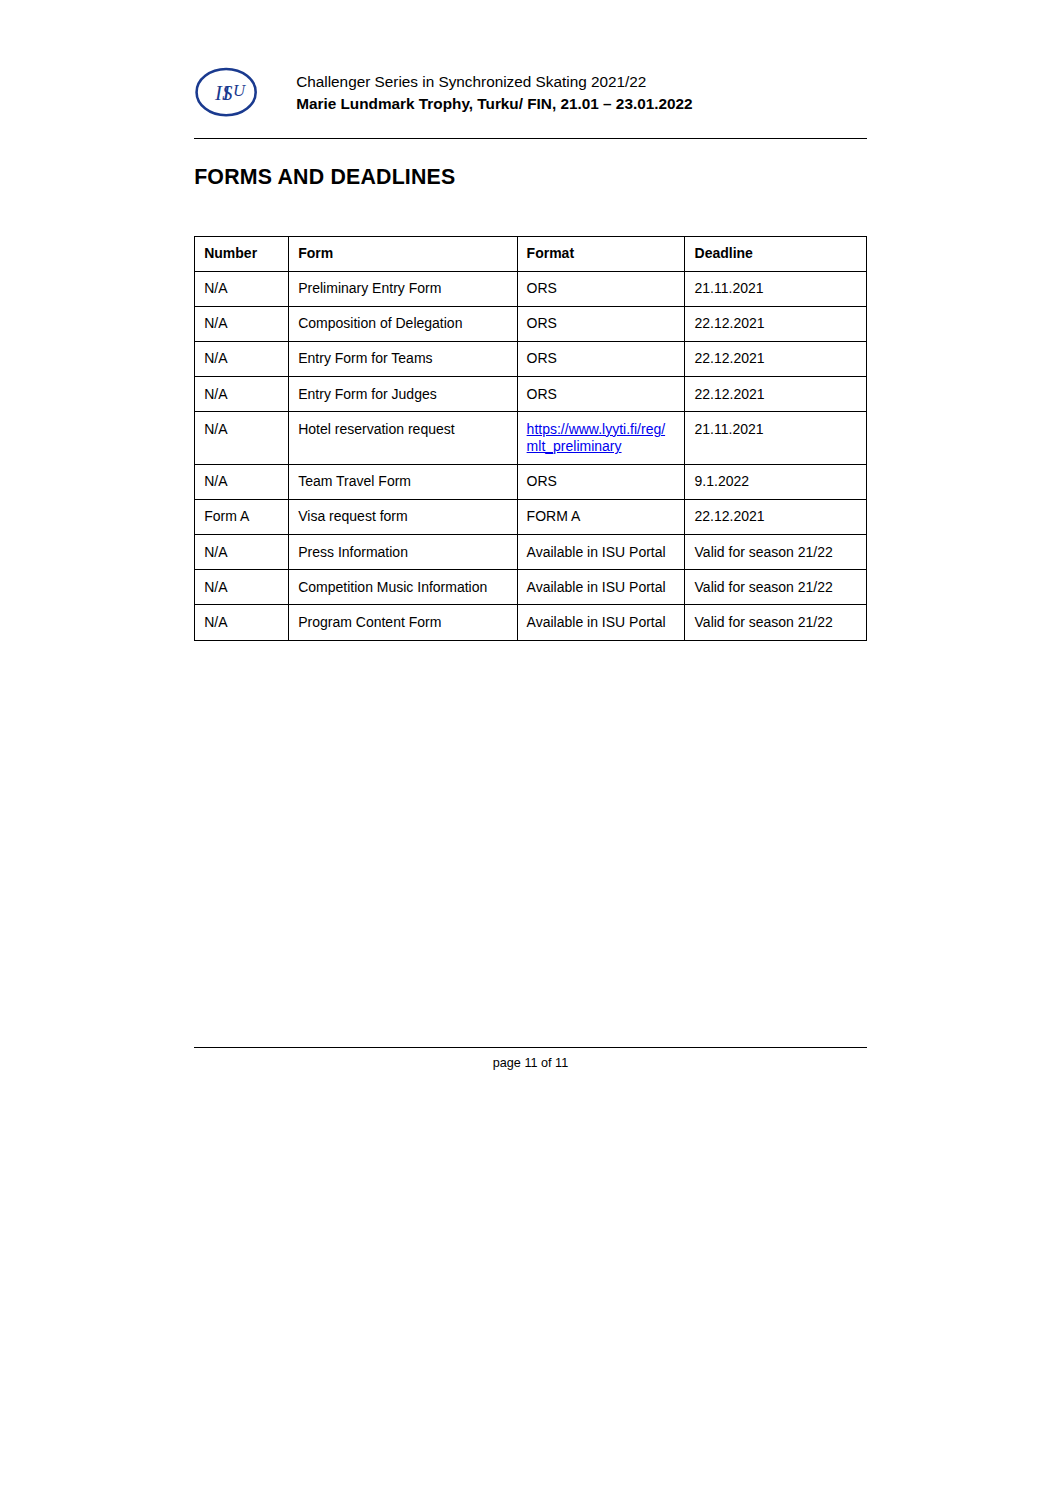I   I S U
Challenger Series in Synchronized Skating 2021/22
Marie Lundmark Trophy, Turku/ FIN, 21.01 – 23.01.2022
FORMS AND DEADLINES
| Number | Form | Format | Deadline |
| --- | --- | --- | --- |
| N/A | Preliminary Entry Form | ORS | 21.11.2021 |
| N/A | Composition of Delegation | ORS | 22.12.2021 |
| N/A | Entry Form for Teams | ORS | 22.12.2021 |
| N/A | Entry Form for Judges | ORS | 22.12.2021 |
| N/A | Hotel reservation request | https://www.lyyti.fi/reg/mlt_preliminary | 21.11.2021 |
| N/A | Team Travel Form | ORS | 9.1.2022 |
| Form A | Visa request form | FORM A | 22.12.2021 |
| N/A | Press Information | Available in ISU Portal | Valid for season 21/22 |
| N/A | Competition Music Information | Available in ISU Portal | Valid for season 21/22 |
| N/A | Program Content Form | Available in ISU Portal | Valid for season 21/22 |
page 11 of 11